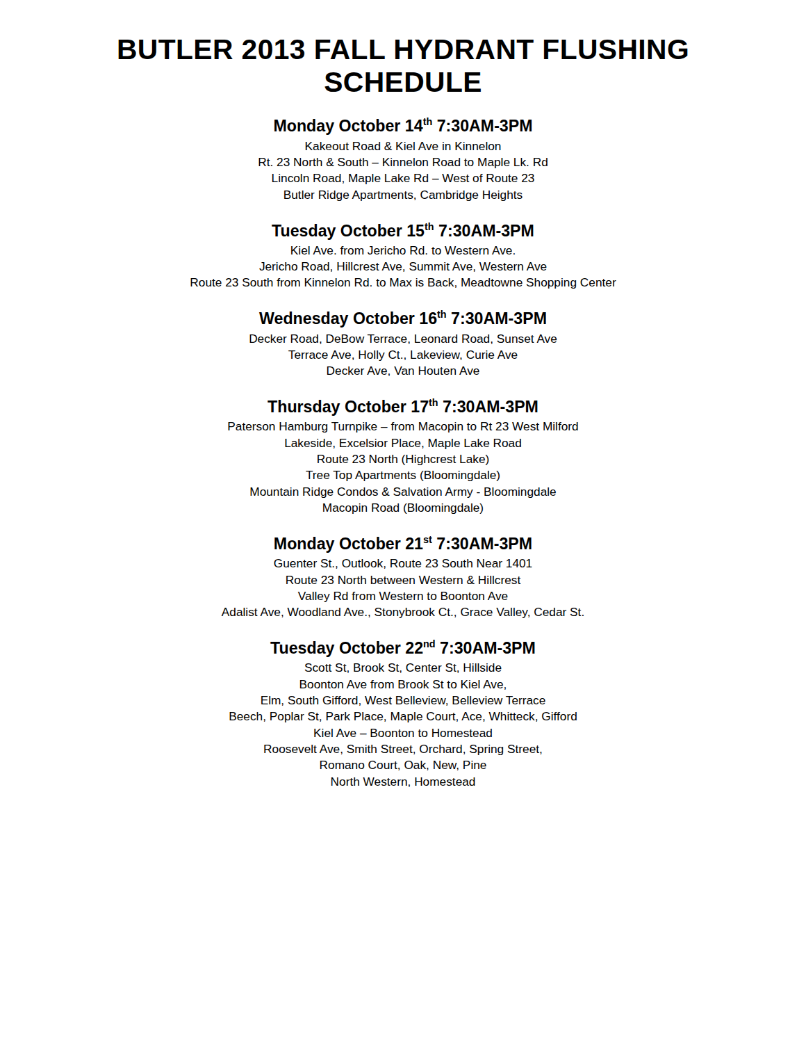BUTLER 2013 FALL HYDRANT FLUSHING SCHEDULE
Monday October 14th 7:30AM-3PM
Kakeout Road & Kiel Ave in Kinnelon
Rt. 23 North & South – Kinnelon Road to Maple Lk. Rd
Lincoln Road, Maple Lake Rd – West of Route 23
Butler Ridge Apartments, Cambridge Heights
Tuesday October 15th 7:30AM-3PM
Kiel Ave. from Jericho Rd. to Western Ave.
Jericho Road, Hillcrest Ave, Summit Ave, Western Ave
Route 23 South from Kinnelon Rd. to Max is Back, Meadtowne Shopping Center
Wednesday October 16th 7:30AM-3PM
Decker Road, DeBow Terrace, Leonard Road, Sunset Ave
Terrace Ave, Holly Ct., Lakeview, Curie Ave
Decker Ave, Van Houten Ave
Thursday October 17th 7:30AM-3PM
Paterson Hamburg Turnpike – from Macopin to Rt 23 West Milford
Lakeside, Excelsior Place, Maple Lake Road
Route 23 North (Highcrest Lake)
Tree Top Apartments (Bloomingdale)
Mountain Ridge Condos & Salvation Army - Bloomingdale
Macopin Road (Bloomingdale)
Monday October 21st 7:30AM-3PM
Guenter St., Outlook, Route 23 South Near 1401
Route 23 North between Western & Hillcrest
Valley Rd from Western to Boonton Ave
Adalist Ave, Woodland Ave., Stonybrook Ct., Grace Valley, Cedar St.
Tuesday October 22nd 7:30AM-3PM
Scott St, Brook St, Center St, Hillside
Boonton Ave from Brook St to Kiel Ave,
Elm, South Gifford, West Belleview, Belleview Terrace
Beech, Poplar St, Park Place, Maple Court, Ace, Whitteck, Gifford
Kiel Ave – Boonton to Homestead
Roosevelt Ave, Smith Street, Orchard, Spring Street,
Romano Court, Oak, New, Pine
North Western, Homestead